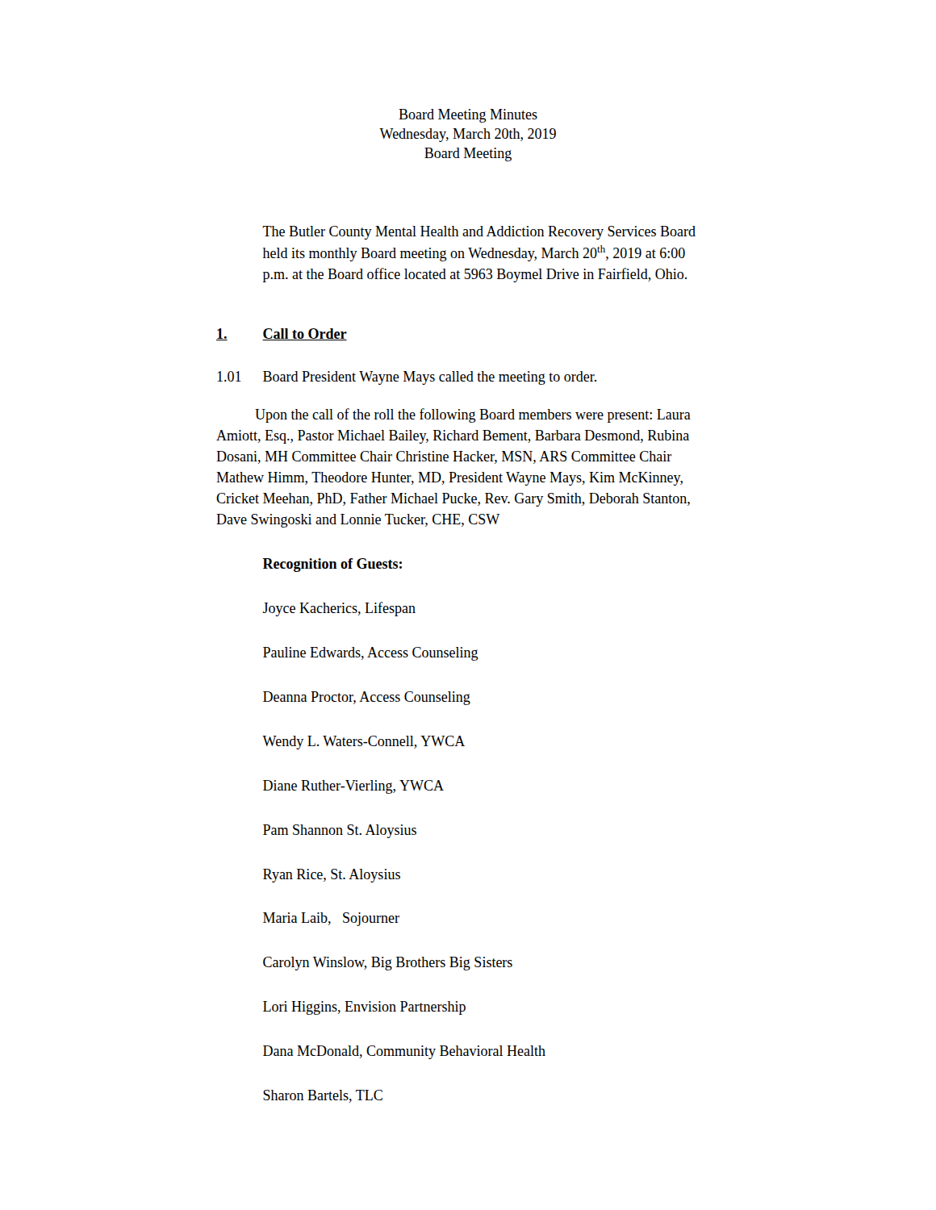Board Meeting Minutes
Wednesday, March 20th, 2019
Board Meeting
The Butler County Mental Health and Addiction Recovery Services Board held its monthly Board meeting on Wednesday, March 20th, 2019 at 6:00 p.m. at the Board office located at 5963 Boymel Drive in Fairfield, Ohio.
1. Call to Order
1.01 Board President Wayne Mays called the meeting to order.
Upon the call of the roll the following Board members were present: Laura Amiott, Esq., Pastor Michael Bailey, Richard Bement, Barbara Desmond, Rubina Dosani, MH Committee Chair Christine Hacker, MSN, ARS Committee Chair Mathew Himm, Theodore Hunter, MD, President Wayne Mays, Kim McKinney, Cricket Meehan, PhD, Father Michael Pucke, Rev. Gary Smith, Deborah Stanton, Dave Swingoski and Lonnie Tucker, CHE, CSW
Recognition of Guests:
Joyce Kacherics, Lifespan
Pauline Edwards, Access Counseling
Deanna Proctor, Access Counseling
Wendy L. Waters-Connell, YWCA
Diane Ruther-Vierling, YWCA
Pam Shannon St. Aloysius
Ryan Rice, St. Aloysius
Maria Laib, Sojourner
Carolyn Winslow, Big Brothers Big Sisters
Lori Higgins, Envision Partnership
Dana McDonald, Community Behavioral Health
Sharon Bartels, TLC